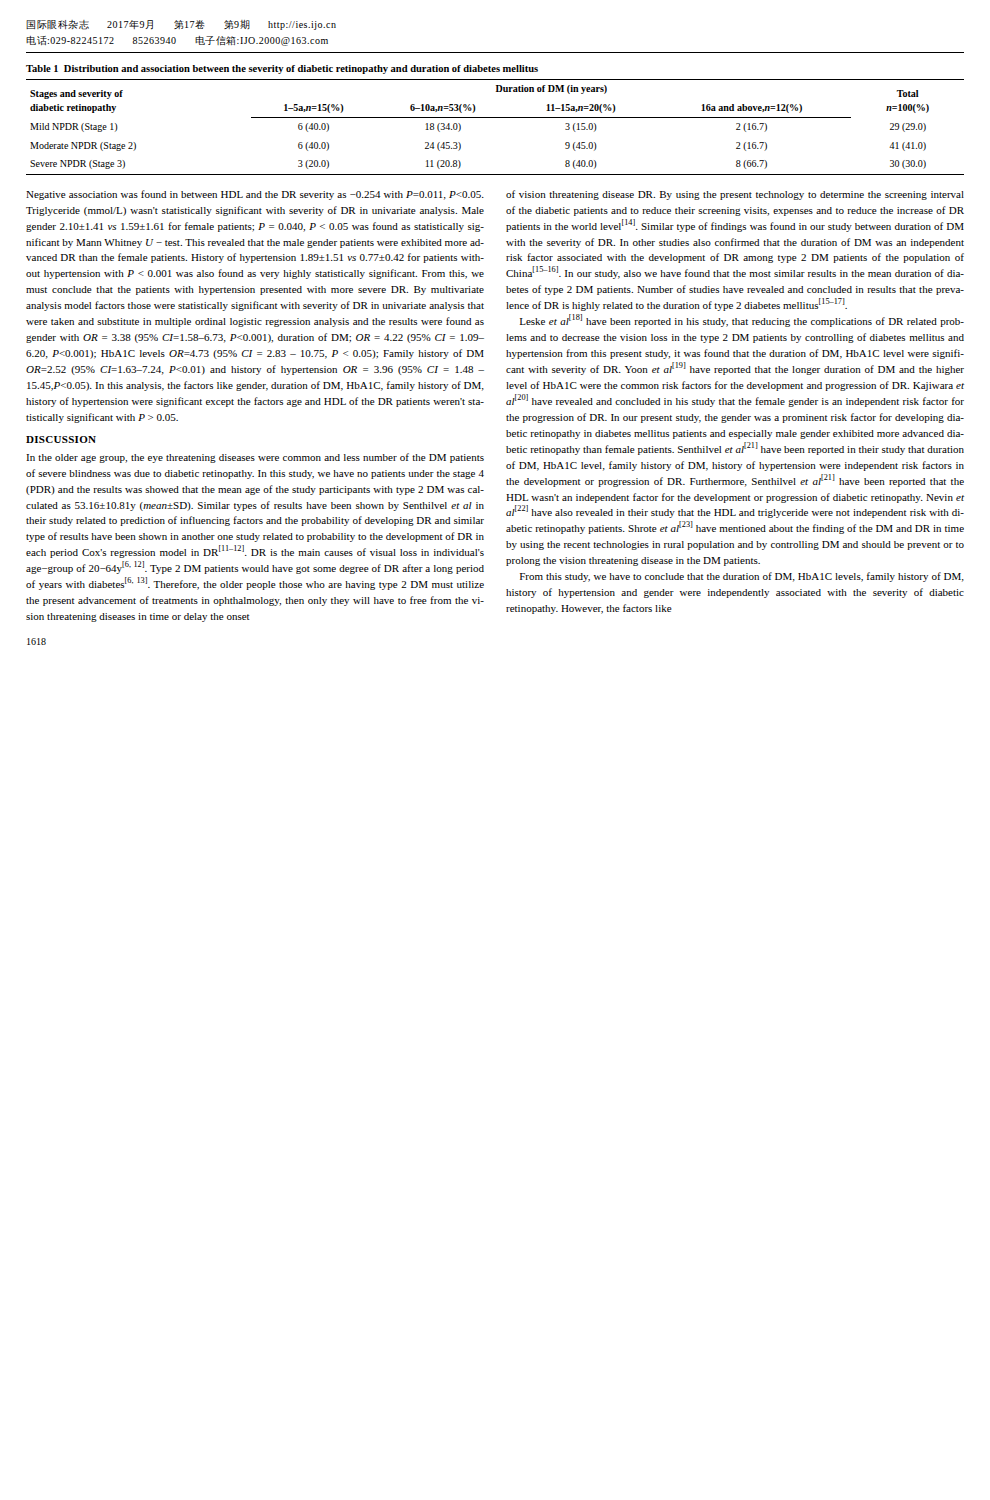国际眼科杂志 2017年9月 第17卷 第9期 http://ies.ijo.cn
电话:029-82245172 85263940 电子信箱:IJO.2000@163.com
Table 1 Distribution and association between the severity of diabetic retinopathy and duration of diabetes mellitus
| Stages and severity of diabetic retinopathy | Duration of DM (in years) | Total n =100(%) |
| --- | --- | --- |
| 1–5a, n =15(%) | 6–10a, n =53(%) | 11–15a, n =20(%) | 16a and above, n =12(%) |
| Mild NPDR (Stage 1) | 6 (40.0) | 18 (34.0) | 3 (15.0) | 2 (16.7) | 29 (29.0) |
| Moderate NPDR (Stage 2) | 6 (40.0) | 24 (45.3) | 9 (45.0) | 2 (16.7) | 41 (41.0) |
| Severe NPDR (Stage 3) | 3 (20.0) | 11 (20.8) | 8 (40.0) | 8 (66.7) | 30 (30.0) |
Negative association was found in between HDL and the DR severity as −0.254 with P=0.011, P<0.05. Triglyceride (mmol/L) wasn't statistically significant with severity of DR in univariate analysis. Male gender 2.10±1.41 vs 1.59±1.61 for female patients; P = 0.040, P < 0.05 was found as statistically significant by Mann Whitney U − test. This revealed that the male gender patients were exhibited more advanced DR than the female patients. History of hypertension 1.89±1.51 vs 0.77±0.42 for patients without hypertension with P < 0.001 was also found as very highly statistically significant. From this, we must conclude that the patients with hypertension presented with more severe DR. By multivariate analysis model factors those were statistically significant with severity of DR in univariate analysis that were taken and substitute in multiple ordinal logistic regression analysis and the results were found as gender with OR = 3.38 (95% CI=1.58–6.73, P<0.001), duration of DM; OR = 4.22 (95% CI = 1.09–6.20, P<0.001); HbA1C levels OR=4.73 (95% CI = 2.83 – 10.75, P < 0.05); Family history of DM OR=2.52 (95% CI=1.63–7.24, P<0.01) and history of hypertension OR = 3.96 (95% CI = 1.48 – 15.45,P<0.05). In this analysis, the factors like gender, duration of DM, HbA1C, family history of DM, history of hypertension were significant except the factors age and HDL of the DR patients weren't statistically significant with P > 0.05.
DISCUSSION
In the older age group, the eye threatening diseases were common and less number of the DM patients of severe blindness was due to diabetic retinopathy. In this study, we have no patients under the stage 4 (PDR) and the results was showed that the mean age of the study participants with type 2 DM was calculated as 53.16±10.81y (mean±SD). Similar types of results have been shown by Senthilvel et al in their study related to prediction of influencing factors and the probability of developing DR and similar type of results have been shown in another one study related to probability to the development of DR in each period Cox's regression model in DR[11–12]. DR is the main causes of visual loss in individual's age−group of 20−64y[6, 12]. Type 2 DM patients would have got some degree of DR after a long period of years with diabetes[6, 13]. Therefore, the older people those who are having type 2 DM must utilize the present advancement of treatments in ophthalmology, then only they will have to free from the vision threatening diseases in time or delay the onset
of vision threatening disease DR. By using the present technology to determine the screening interval of the diabetic patients and to reduce their screening visits, expenses and to reduce the increase of DR patients in the world level[14]. Similar type of findings was found in our study between duration of DM with the severity of DR. In other studies also confirmed that the duration of DM was an independent risk factor associated with the development of DR among type 2 DM patients of the population of China[15–16]. In our study, also we have found that the most similar results in the mean duration of diabetes of type 2 DM patients. Number of studies have revealed and concluded in results that the prevalence of DR is highly related to the duration of type 2 diabetes mellitus[15–17].
Leske et al[18] have been reported in his study, that reducing the complications of DR related problems and to decrease the vision loss in the type 2 DM patients by controlling of diabetes mellitus and hypertension from this present study, it was found that the duration of DM, HbA1C level were significant with severity of DR. Yoon et al[19] have reported that the longer duration of DM and the higher level of HbA1C were the common risk factors for the development and progression of DR. Kajiwara et al[20] have revealed and concluded in his study that the female gender is an independent risk factor for the progression of DR. In our present study, the gender was a prominent risk factor for developing diabetic retinopathy in diabetes mellitus patients and especially male gender exhibited more advanced diabetic retinopathy than female patients. Senthilvel et al[21] have been reported in their study that duration of DM, HbA1C level, family history of DM, history of hypertension were independent risk factors in the development or progression of DR. Furthermore, Senthilvel et al[21] have been reported that the HDL wasn't an independent factor for the development or progression of diabetic retinopathy. Nevin et al[22] have also revealed in their study that the HDL and triglyceride were not independent risk with diabetic retinopathy patients. Shrote et al[23] have mentioned about the finding of the DM and DR in time by using the recent technologies in rural population and by controlling DM and should be prevent or to prolong the vision threatening disease in the DM patients.
From this study, we have to conclude that the duration of DM, HbA1C levels, family history of DM, history of hypertension and gender were independently associated with the severity of diabetic retinopathy. However, the factors like
1618